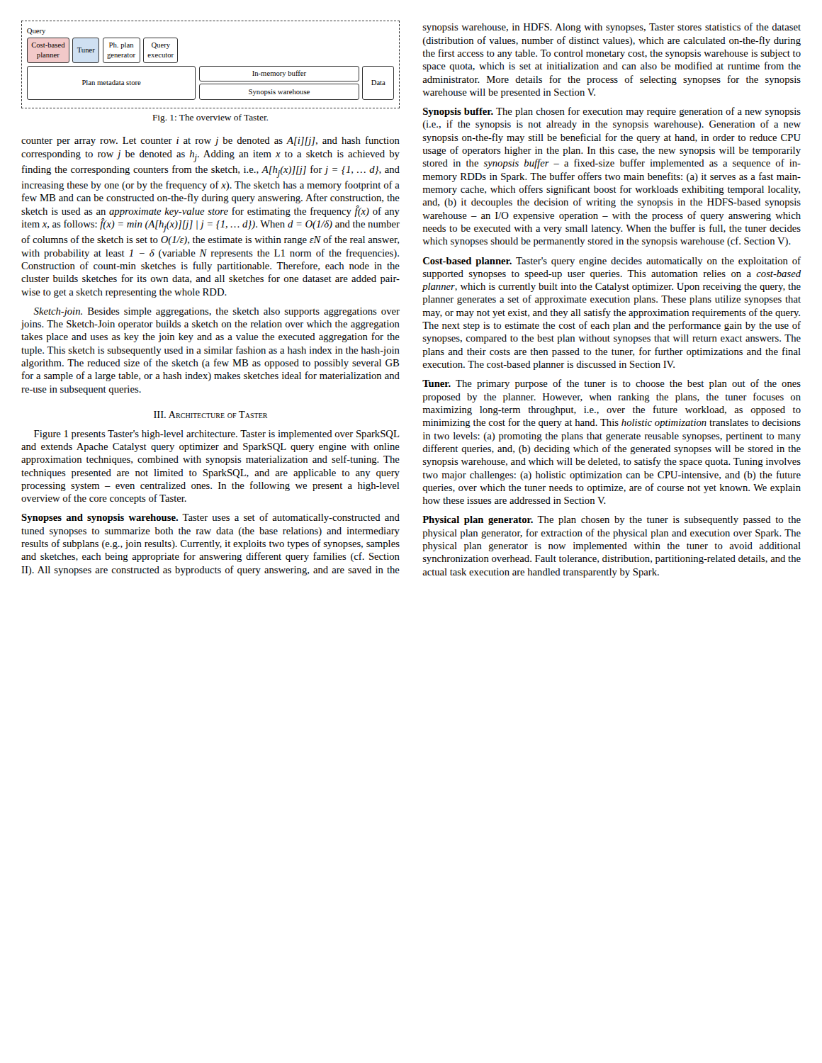Query
Cost-based
planner
Tuner
Ph. plan
generator
Query
executor
Plan metadata store
In-memory buffer
Synopsis warehouse
Data
Fig. 1: The overview of Taster.
counter per array row. Let counter i at row j be denoted as A[i][j], and hash function corresponding to row j be denoted as hj. Adding an item x to a sketch is achieved by finding the corresponding counters from the sketch, i.e., A[hj(x)][j] for j = {1, … d}, and increasing these by one (or by the frequency of x). The sketch has a memory footprint of a few MB and can be constructed on-the-fly during query answering. After construction, the sketch is used as an approximate key-value store for estimating the frequency f̂(x) of any item x, as follows: f̂(x) = min (A[hj(x)][j] | j = {1, … d}). When d = O(1/δ) and the number of columns of the sketch is set to O(1/ε), the estimate is within range εN of the real answer, with probability at least 1 − δ (variable N represents the L1 norm of the frequencies). Construction of count-min sketches is fully partitionable. Therefore, each node in the cluster builds sketches for its own data, and all sketches for one dataset are added pair-wise to get a sketch representing the whole RDD.
Sketch-join. Besides simple aggregations, the sketch also supports aggregations over joins. The Sketch-Join operator builds a sketch on the relation over which the aggregation takes place and uses as key the join key and as a value the executed aggregation for the tuple. This sketch is subsequently used in a similar fashion as a hash index in the hash-join algorithm. The reduced size of the sketch (a few MB as opposed to possibly several GB for a sample of a large table, or a hash index) makes sketches ideal for materialization and re-use in subsequent queries.
III. Architecture of Taster
Figure 1 presents Taster's high-level architecture. Taster is implemented over SparkSQL and extends Apache Catalyst query optimizer and SparkSQL query engine with online approximation techniques, combined with synopsis materialization and self-tuning. The techniques presented are not limited to SparkSQL, and are applicable to any query processing system – even centralized ones. In the following we present a high-level overview of the core concepts of Taster.
Synopses and synopsis warehouse. Taster uses a set of automatically-constructed and tuned synopses to summarize both the raw data (the base relations) and intermediary results of subplans (e.g., join results). Currently, it exploits two types of synopses, samples and sketches, each being appropriate for answering different query families (cf. Section II). All synopses are constructed as byproducts of query answering, and are saved in the synopsis warehouse, in HDFS. Along with synopses, Taster stores statistics of the dataset (distribution of values, number of distinct values), which are calculated on-the-fly during the first access to any table. To control monetary cost, the synopsis warehouse is subject to space quota, which is set at initialization and can also be modified at runtime from the administrator. More details for the process of selecting synopses for the synopsis warehouse will be presented in Section V.
Synopsis buffer. The plan chosen for execution may require generation of a new synopsis (i.e., if the synopsis is not already in the synopsis warehouse). Generation of a new synopsis on-the-fly may still be beneficial for the query at hand, in order to reduce CPU usage of operators higher in the plan. In this case, the new synopsis will be temporarily stored in the synopsis buffer – a fixed-size buffer implemented as a sequence of in-memory RDDs in Spark. The buffer offers two main benefits: (a) it serves as a fast main-memory cache, which offers significant boost for workloads exhibiting temporal locality, and, (b) it decouples the decision of writing the synopsis in the HDFS-based synopsis warehouse – an I/O expensive operation – with the process of query answering which needs to be executed with a very small latency. When the buffer is full, the tuner decides which synopses should be permanently stored in the synopsis warehouse (cf. Section V).
Cost-based planner. Taster's query engine decides automatically on the exploitation of supported synopses to speed-up user queries. This automation relies on a cost-based planner, which is currently built into the Catalyst optimizer. Upon receiving the query, the planner generates a set of approximate execution plans. These plans utilize synopses that may, or may not yet exist, and they all satisfy the approximation requirements of the query. The next step is to estimate the cost of each plan and the performance gain by the use of synopses, compared to the best plan without synopses that will return exact answers. The plans and their costs are then passed to the tuner, for further optimizations and the final execution. The cost-based planner is discussed in Section IV.
Tuner. The primary purpose of the tuner is to choose the best plan out of the ones proposed by the planner. However, when ranking the plans, the tuner focuses on maximizing long-term throughput, i.e., over the future workload, as opposed to minimizing the cost for the query at hand. This holistic optimization translates to decisions in two levels: (a) promoting the plans that generate reusable synopses, pertinent to many different queries, and, (b) deciding which of the generated synopses will be stored in the synopsis warehouse, and which will be deleted, to satisfy the space quota. Tuning involves two major challenges: (a) holistic optimization can be CPU-intensive, and (b) the future queries, over which the tuner needs to optimize, are of course not yet known. We explain how these issues are addressed in Section V.
Physical plan generator. The plan chosen by the tuner is subsequently passed to the physical plan generator, for extraction of the physical plan and execution over Spark. The physical plan generator is now implemented within the tuner to avoid additional synchronization overhead. Fault tolerance, distribution, partitioning-related details, and the actual task execution are handled transparently by Spark.